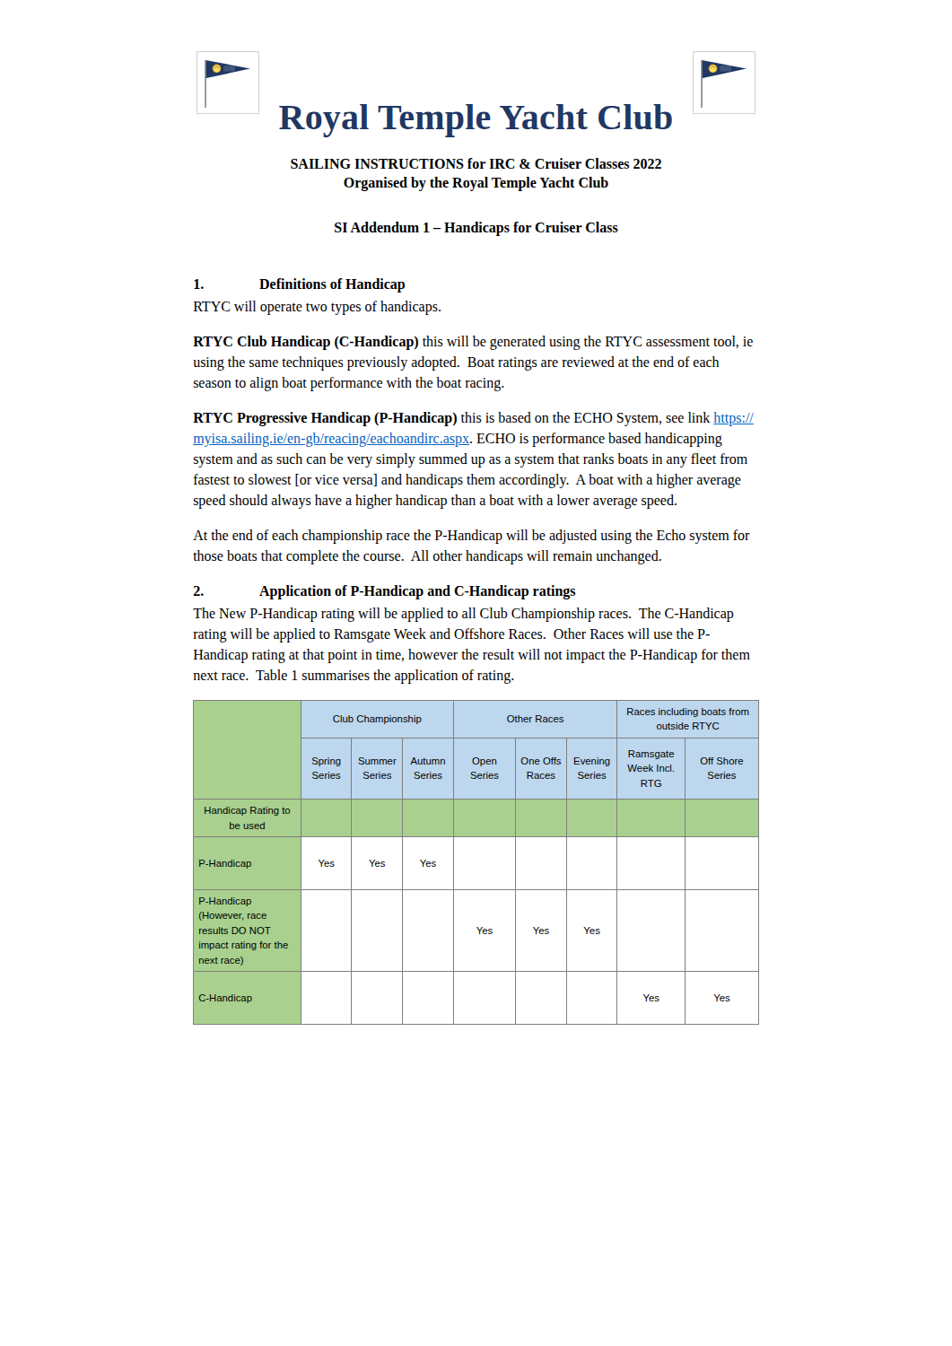Royal Temple Yacht Club
SAILING INSTRUCTIONS for IRC & Cruiser Classes 2022
Organised by the Royal Temple Yacht Club
SI Addendum 1 – Handicaps for Cruiser Class
1. Definitions of Handicap
RTYC will operate two types of handicaps.
RTYC Club Handicap (C-Handicap) this will be generated using the RTYC assessment tool, ie using the same techniques previously adopted. Boat ratings are reviewed at the end of each season to align boat performance with the boat racing.
RTYC Progressive Handicap (P-Handicap) this is based on the ECHO System, see link https://myisa.sailing.ie/en-gb/reacing/eachoandirc.aspx. ECHO is performance based handicapping system and as such can be very simply summed up as a system that ranks boats in any fleet from fastest to slowest [or vice versa] and handicaps them accordingly. A boat with a higher average speed should always have a higher handicap than a boat with a lower average speed.
At the end of each championship race the P-Handicap will be adjusted using the Echo system for those boats that complete the course. All other handicaps will remain unchanged.
2. Application of P-Handicap and C-Handicap ratings
The New P-Handicap rating will be applied to all Club Championship races. The C-Handicap rating will be applied to Ramsgate Week and Offshore Races. Other Races will use the P-Handicap rating at that point in time, however the result will not impact the P-Handicap for them next race. Table 1 summarises the application of rating.
| | Club Championship | Other Races | Races including boats from outside RTYC |
| --- | --- | --- | --- |
| Spring Series | Summer Series | Autumn Series | Open Series | One Offs Races | Evening Series | Ramsgate Week Incl. RTG | Off Shore Series |
| Handicap Rating to be used | | | | | | | | |
| P-Handicap | Yes | Yes | Yes | | | | | |
| P-Handicap (However, race results DO NOT impact rating for the next race) | | | | Yes | Yes | Yes | | |
| C-Handicap | | | | | | | Yes | Yes |